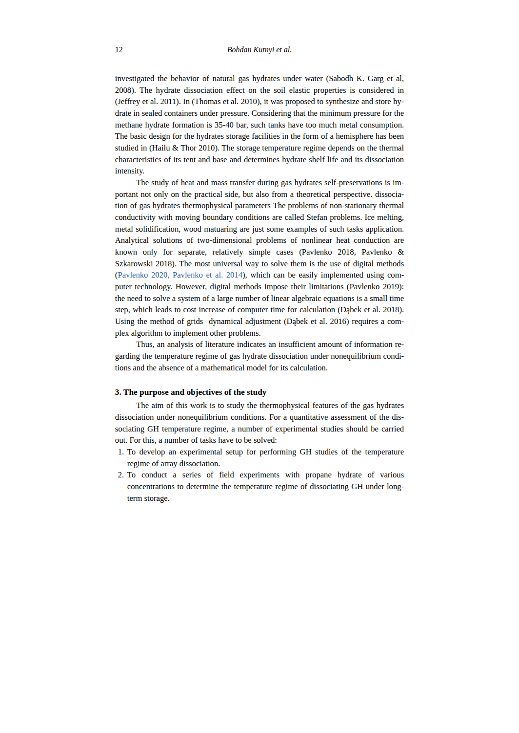12
Bohdan Kutnyi et al.
investigated the behavior of natural gas hydrates under water (Sabodh K. Garg et al, 2008). The hydrate dissociation effect on the soil elastic properties is considered in (Jeffrey et al. 2011). In (Thomas et al. 2010), it was proposed to synthesize and store hydrate in sealed containers under pressure. Considering that the minimum pressure for the methane hydrate formation is 35-40 bar, such tanks have too much metal consumption. The basic design for the hydrates storage facilities in the form of a hemisphere has been studied in (Hailu & Thor 2010). The storage temperature regime depends on the thermal characteristics of its tent and base and determines hydrate shelf life and its dissociation intensity.
The study of heat and mass transfer during gas hydrates self-preservations is important not only on the practical side, but also from a theoretical perspective. dissociation of gas hydrates thermophysical parameters The problems of non-stationary thermal conductivity with moving boundary conditions are called Stefan problems. Ice melting, metal solidification, wood matuaring are just some examples of such tasks application. Analytical solutions of two-dimensional problems of nonlinear heat conduction are known only for separate, relatively simple cases (Pavlenko 2018, Pavlenko & Szkarowski 2018). The most universal way to solve them is the use of digital methods (Pavlenko 2020, Pavlenko et al. 2014), which can be easily implemented using computer technology. However, digital methods impose their limitations (Pavlenko 2019): the need to solve a system of a large number of linear algebraic equations is a small time step, which leads to cost increase of computer time for calculation (Dąbek et al. 2018). Using the method of grids dynamical adjustment (Dąbek et al. 2016) requires a complex algorithm to implement other problems.
Thus, an analysis of literature indicates an insufficient amount of information regarding the temperature regime of gas hydrate dissociation under nonequilibrium conditions and the absence of a mathematical model for its calculation.
3. The purpose and objectives of the study
The aim of this work is to study the thermophysical features of the gas hydrates dissociation under nonequilibrium conditions. For a quantitative assessment of the dissociating GH temperature regime, a number of experimental studies should be carried out. For this, a number of tasks have to be solved:
To develop an experimental setup for performing GH studies of the temperature regime of array dissociation.
To conduct a series of field experiments with propane hydrate of various concentrations to determine the temperature regime of dissociating GH under long-term storage.